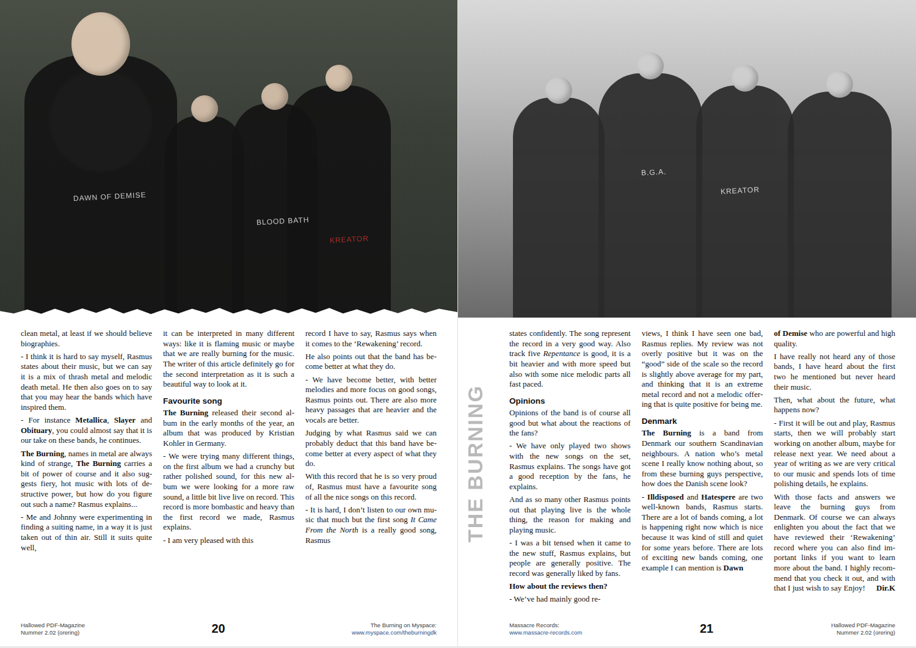Dawn of Demise
Blood Bath
Kreator
clean metal, at least if we should believe biographies.
- I think it is hard to say myself, Rasmus states about their music, but we can say it is a mix of thrash metal and melodic death metal. He then also goes on to say that you may hear the bands which have inspired them.
- For instance Metallica, Slayer and Obituary, you could almost say that it is our take on these bands, he continues.
The Burning, names in metal are always kind of strange, The Burning carries a bit of power of course and it also suggests fiery, hot music with lots of destructive power, but how do you figure out such a name? Rasmus explains...
- Me and Johnny were experimenting in finding a suiting name, in a way it is just taken out of thin air. Still it suits quite well,
it can be interpreted in many different ways: like it is flaming music or maybe that we are really burning for the music. The writer of this article definitely go for the second interpretation as it is such a beautiful way to look at it.
Favourite song
The Burning released their second album in the early months of the year, an album that was produced by Kristian Kohler in Germany.
- We were trying many different things, on the first album we had a crunchy but rather polished sound, for this new album we were looking for a more raw sound, a little bit live live on record. This record is more bombastic and heavy than the first record we made, Rasmus explains.
- I am very pleased with this
record I have to say, Rasmus says when it comes to the ‘Rewakening’ record.
He also points out that the band has become better at what they do.
- We have become better, with better melodies and more focus on good songs, Rasmus points out. There are also more heavy passages that are heavier and the vocals are better.
Judging by what Rasmus said we can probably deduct that this band have become better at every aspect of what they do.
With this record that he is so very proud of, Rasmus must have a favourite song of all the nice songs on this record.
- It is hard, I don’t listen to our own music that much but the first song It Came From the North is a really good song, Rasmus
Hallowed PDF-Magazine
Nummer 2.02 (orering)
20
The Burning on Myspace:
www.myspace.com/theburningdk
B.G.A.
Kreator
The Burning
states confidently. The song represent the record in a very good way. Also track five Repentance is good, it is a bit heavier and with more speed but also with some nice melodic parts all fast paced.
Opinions
Opinions of the band is of course all good but what about the reactions of the fans?
- We have only played two shows with the new songs on the set, Rasmus explains. The songs have got a good reception by the fans, he explains.
And as so many other Rasmus points out that playing live is the whole thing, the reason for making and playing music.
- I was a bit tensed when it came to the new stuff, Rasmus explains, but people are generally positive. The record was generally liked by fans.
How about the reviews then?
- We’ve had mainly good re-
views, I think I have seen one bad, Rasmus replies. My review was not overly positive but it was on the “good” side of the scale so the record is slightly above average for my part, and thinking that it is an extreme metal record and not a melodic offering that is quite positive for being me.
Denmark
The Burning is a band from Denmark our southern Scandinavian neighbours. A nation who’s metal scene I really know nothing about, so from these burning guys perspective, how does the Danish scene look?
- Illdisposed and Hatespere are two well-known bands, Rasmus starts. There are a lot of bands coming, a lot is happening right now which is nice because it was kind of still and quiet for some years before. There are lots of exciting new bands coming, one example I can mention is Dawn
of Demise who are powerful and high quality.
I have really not heard any of those bands, I have heard about the first two he mentioned but never heard their music.
Then, what about the future, what happens now?
- First it will be out and play, Rasmus starts, then we will probably start working on another album, maybe for release next year. We need about a year of writing as we are very critical to our music and spends lots of time polishing details, he explains.
With those facts and answers we leave the burning guys from Denmark. Of course we can always enlighten you about the fact that we have reviewed their ‘Rewakening’ record where you can also find important links if you want to learn more about the band. I highly recommend that you check it out, and with that I just wish to say Enjoy! Dir.K
Massacre Records:
www.massacre-records.com
21
Hallowed PDF-Magazine
Nummer 2.02 (orering)